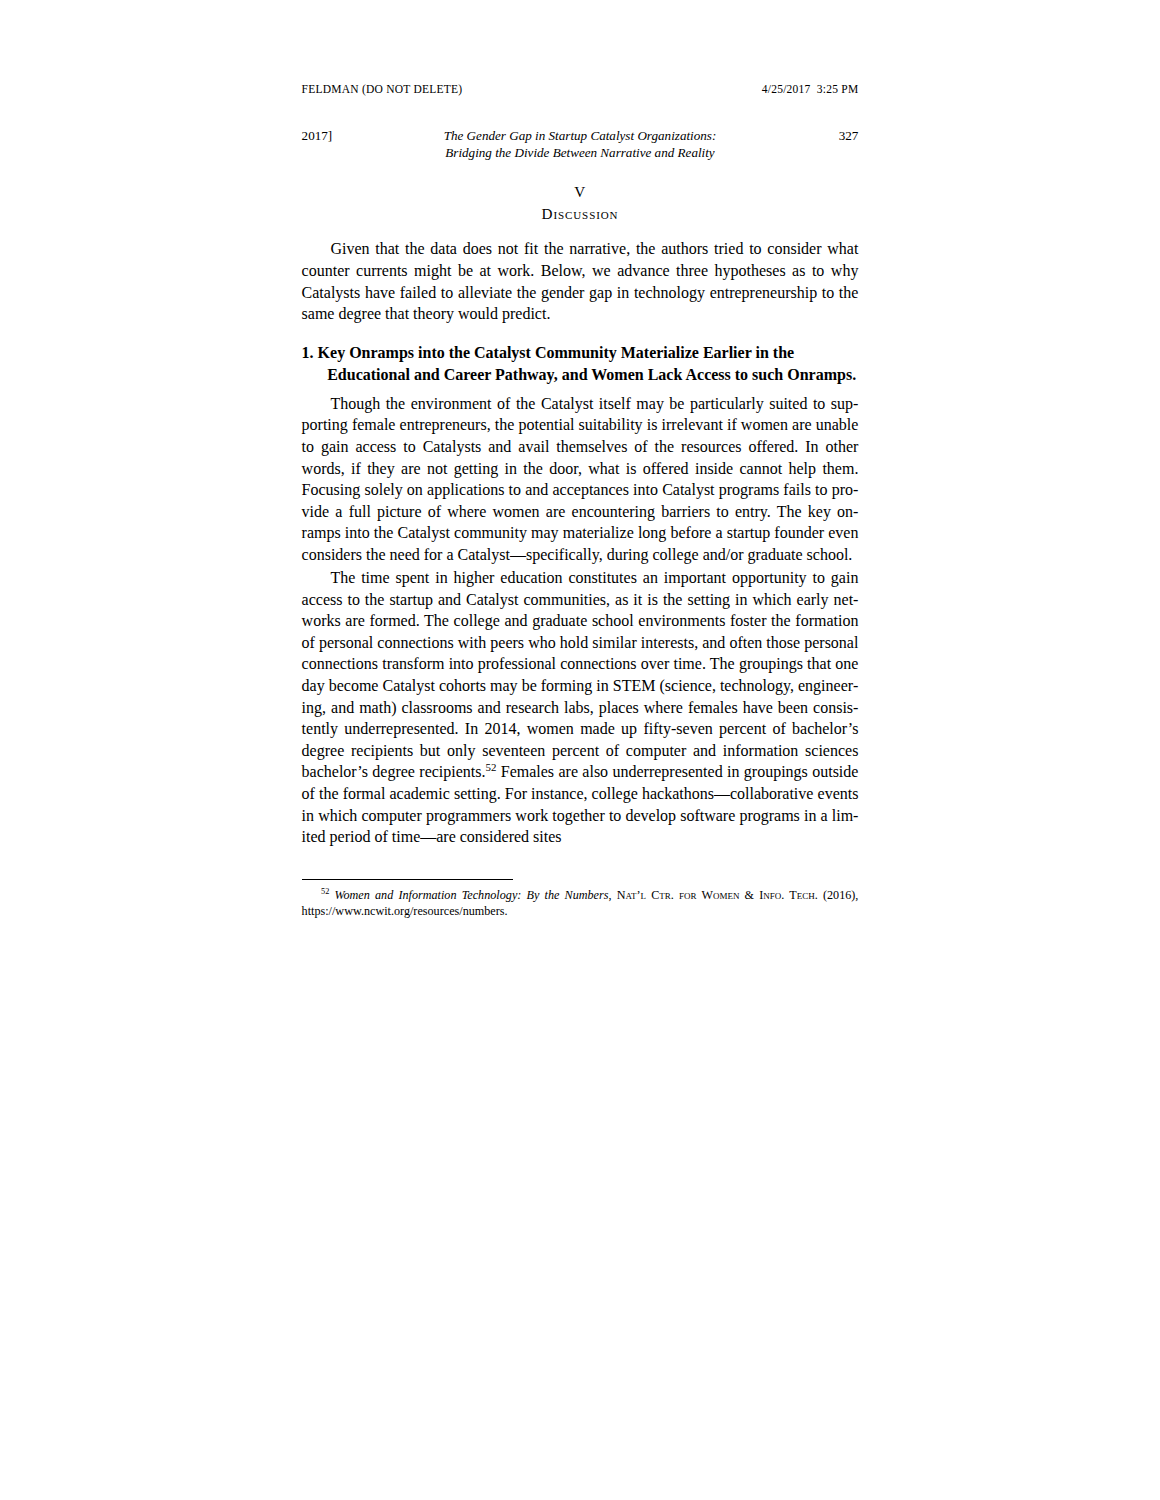Feldman (Do Not Delete)
4/25/2017 3:25 PM
2017]
The Gender Gap in Startup Catalyst Organizations:
Bridging the Divide Between Narrative and Reality
327
V
Discussion
Given that the data does not fit the narrative, the authors tried to consider what counter currents might be at work. Below, we advance three hypotheses as to why Catalysts have failed to alleviate the gender gap in technology entrepreneurship to the same degree that theory would predict.
1. Key Onramps into the Catalyst Community Materialize Earlier in the Educational and Career Pathway, and Women Lack Access to such Onramps.
Though the environment of the Catalyst itself may be particularly suited to supporting female entrepreneurs, the potential suitability is irrelevant if women are unable to gain access to Catalysts and avail themselves of the resources offered. In other words, if they are not getting in the door, what is offered inside cannot help them. Focusing solely on applications to and acceptances into Catalyst programs fails to provide a full picture of where women are encountering barriers to entry. The key onramps into the Catalyst community may materialize long before a startup founder even considers the need for a Catalyst—specifically, during college and/or graduate school.
The time spent in higher education constitutes an important opportunity to gain access to the startup and Catalyst communities, as it is the setting in which early networks are formed. The college and graduate school environments foster the formation of personal connections with peers who hold similar interests, and often those personal connections transform into professional connections over time. The groupings that one day become Catalyst cohorts may be forming in STEM (science, technology, engineering, and math) classrooms and research labs, places where females have been consistently underrepresented. In 2014, women made up fifty-seven percent of bachelor’s degree recipients but only seventeen percent of computer and information sciences bachelor’s degree recipients.52 Females are also underrepresented in groupings outside of the formal academic setting. For instance, college hackathons—collaborative events in which computer programmers work together to develop software programs in a limited period of time—are considered sites
52 Women and Information Technology: By the Numbers, Nat’l Ctr. for Women & Info. Tech. (2016), https://www.ncwit.org/resources/numbers.